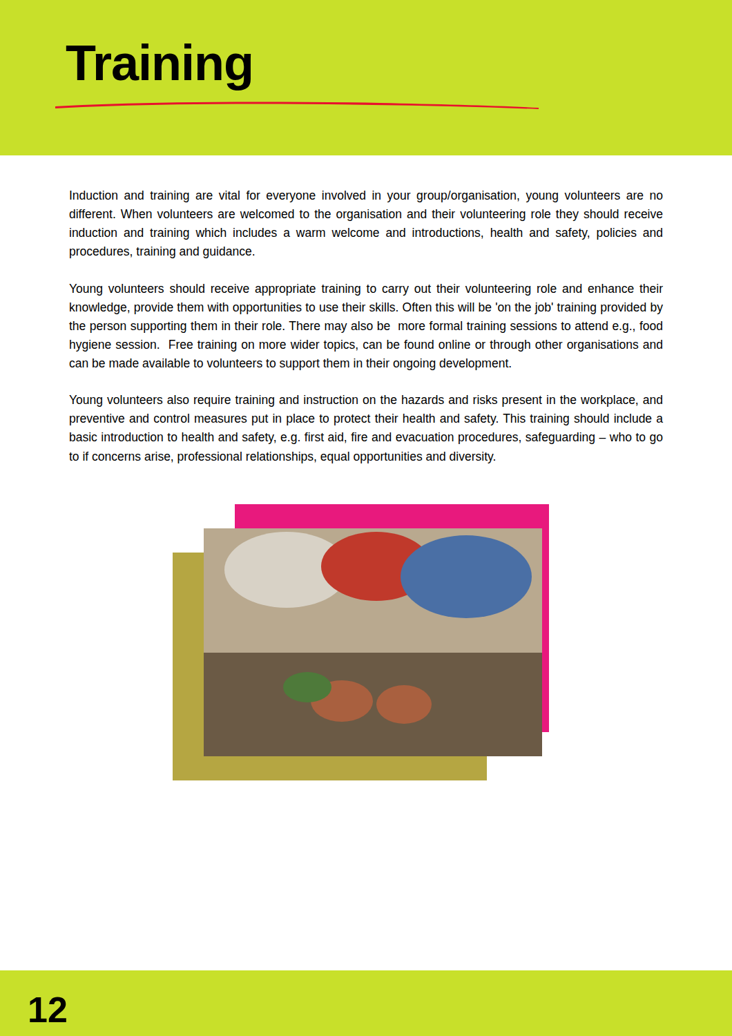Training
Induction and training are vital for everyone involved in your group/organisation, young volunteers are no different. When volunteers are welcomed to the organisation and their volunteering role they should receive induction and training which includes a warm welcome and introductions, health and safety, policies and procedures, training and guidance.
Young volunteers should receive appropriate training to carry out their volunteering role and enhance their knowledge, provide them with opportunities to use their skills. Often this will be 'on the job' training provided by the person supporting them in their role. There may also be more formal training sessions to attend e.g., food hygiene session. Free training on more wider topics, can be found online or through other organisations and can be made available to volunteers to support them in their ongoing development.
Young volunteers also require training and instruction on the hazards and risks present in the workplace, and preventive and control measures put in place to protect their health and safety. This training should include a basic introduction to health and safety, e.g. first aid, fire and evacuation procedures, safeguarding – who to go to if concerns arise, professional relationships, equal opportunities and diversity.
12